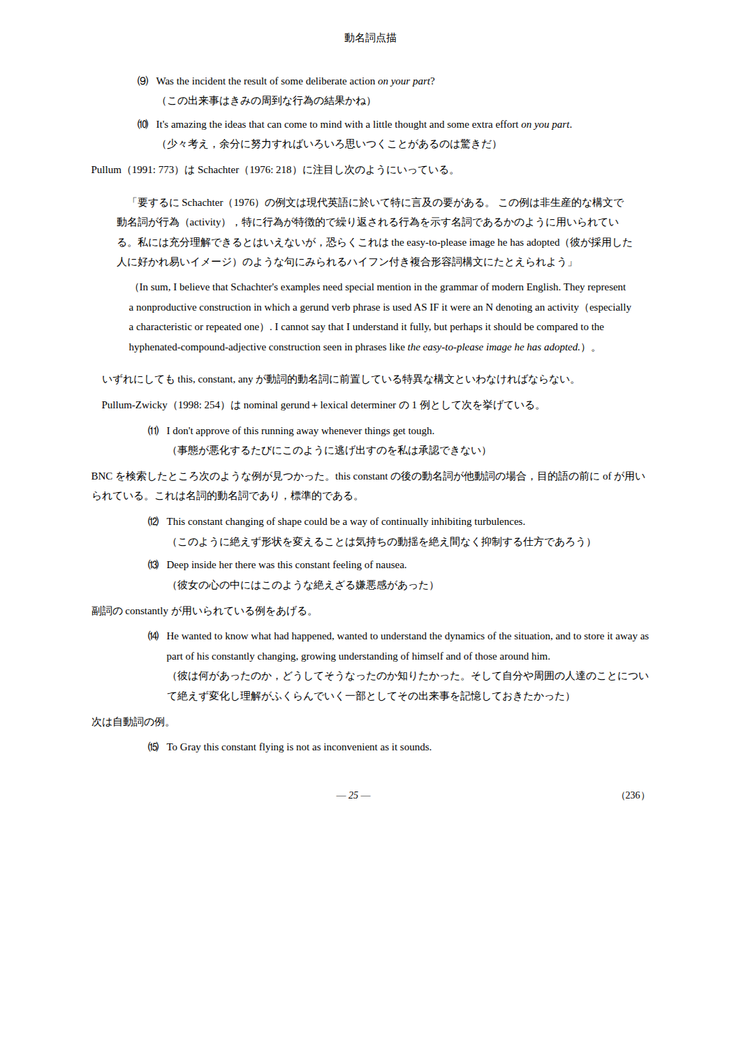動名詞点描
⑼
Was the incident the result of some deliberate action on your part? （この出来事はきみの周到な行為の結果かね）
⑽
It's amazing the ideas that can come to mind with a little thought and some extra effort on you part. （少々考え，余分に努力すればいろいろ思いつくことがあるのは驚きだ）
Pullum（1991: 773）は Schachter（1976: 218）に注目し次のようにいっている。
「要するに Schachter（1976）の例文は現代英語に於いて特に言及の要がある。 この例は非生産的な構文で動名詞が行為（activity），特に行為が特徴的で繰り返される行為を示す名詞であるかのように用いられている。私には充分理解できるとはいえないが，恐らくこれは the easy-to-please image he has adopted（彼が採用した人に好かれ易いイメージ）のような句にみられるハイフン付き複合形容詞構文にたとえられよう」
（In sum, I believe that Schachter's examples need special mention in the grammar of modern English. They represent a nonproductive construction in which a gerund verb phrase is used AS IF it were an N denoting an activity（especially a characteristic or repeated one）. I cannot say that I understand it fully, but perhaps it should be compared to the hyphenated-compound-adjective construction seen in phrases like the easy-to-please image he has adopted.）。
いずれにしても this, constant, any が動詞的動名詞に前置している特異な構文といわなければならない。
Pullum-Zwicky（1998: 254）は nominal gerund＋lexical determiner の 1 例として次を挙げている。
⑾
I don't approve of this running away whenever things get tough. （事態が悪化するたびにこのように逃げ出すのを私は承認できない）
BNC を検索したところ次のような例が見つかった。this constant の後の動名詞が他動詞の場合，目的語の前に of が用いられている。これは名詞的動名詞であり，標準的である。
⑿
This constant changing of shape could be a way of continually inhibiting turbulences. （このように絶えず形状を変えることは気持ちの動揺を絶え間なく抑制する仕方であろう）
⒀
Deep inside her there was this constant feeling of nausea. （彼女の心の中にはこのような絶えざる嫌悪感があった）
副詞の constantly が用いられている例をあげる。
⒁
He wanted to know what had happened, wanted to understand the dynamics of the situation, and to store it away as part of his constantly changing, growing understanding of himself and of those around him. （彼は何があったのか，どうしてそうなったのか知りたかった。そして自分や周囲の人達のことについて絶えず変化し理解がふくらんでいく一部としてその出来事を記憶しておきたかった）
次は自動詞の例。
⒂
To Gray this constant flying is not as inconvenient as it sounds.
― 25 ―
（236）